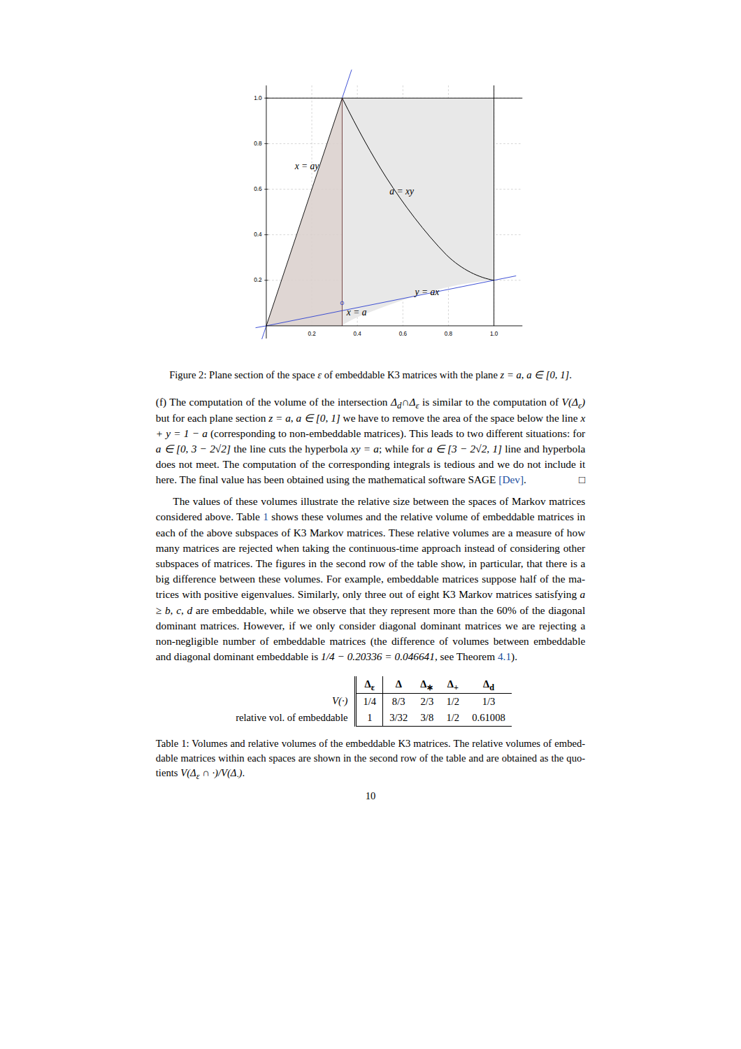hyperbola a = xy (y = a/x, a = 1/3) from (1/3,1) to (1,1/3) line x = ay (through origin, slope 3 in y per x) 1.0 0.8 0.6 0.4 0.2 0.2 0.4 0.6 0.8 1.0 x = ay a = xy y = ax x = a
Figure 2: Plane section of the space ε of embeddable K3 matrices with the plane z = a, a ∈ [0, 1].
(f) The computation of the volume of the intersection Δd∩Δε is similar to the computation of V(Δε) but for each plane section z = a, a ∈ [0, 1] we have to remove the area of the space below the line x + y = 1 − a (corresponding to non-embeddable matrices). This leads to two different situations: for a ∈ [0, 3 − 2√2] the line cuts the hyperbola xy = a; while for a ∈ [3 − 2√2, 1] line and hyperbola does not meet. The computation of the corresponding integrals is tedious and we do not include it here. The final value has been obtained using the mathematical software SAGE [Dev].□
The values of these volumes illustrate the relative size between the spaces of Markov matrices considered above. Table 1 shows these volumes and the relative volume of embeddable matrices in each of the above subspaces of K3 Markov matrices. These relative volumes are a measure of how many matrices are rejected when taking the continuous-time approach instead of considering other subspaces of matrices. The figures in the second row of the table show, in particular, that there is a big difference between these volumes. For example, embeddable matrices suppose half of the matrices with positive eigenvalues. Similarly, only three out of eight K3 Markov matrices satisfying a ≥ b, c, d are embeddable, while we observe that they represent more than the 60% of the diagonal dominant matrices. However, if we only consider diagonal dominant matrices we are rejecting a non-negligible number of embeddable matrices (the difference of volumes between embeddable and diagonal dominant embeddable is 1/4 − 0.20336 = 0.046641, see Theorem 4.1).
| | Δ ε | Δ | Δ ∗ | Δ + | Δ d |
| --- | --- | --- | --- | --- | --- |
| V(·) | 1/4 | 8/3 | 2/3 | 1/2 | 1/3 |
| relative vol. of embeddable | 1 | 3/32 | 3/8 | 1/2 | 0.61008 |
Table 1: Volumes and relative volumes of the embeddable K3 matrices. The relative volumes of embeddable matrices within each spaces are shown in the second row of the table and are obtained as the quotients V(Δε ∩ ·)/V(Δ·).
10